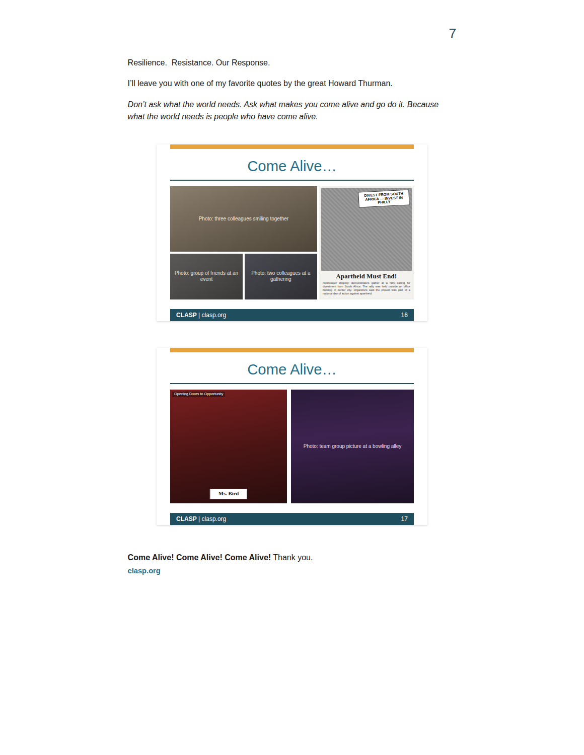7
Resilience. Resistance. Our Response.
I’ll leave you with one of my favorite quotes by the great Howard Thurman.
Don’t ask what the world needs. Ask what makes you come alive and go do it. Because what the world needs is people who have come alive.
Come Alive…
Photo: three colleagues smiling together
DIVEST FROM SOUTH AFRICA — INVEST IN PHILLY
Apartheid Must End!
Newspaper clipping: demonstrators gather at a rally calling for divestment from South Africa. The rally was held outside an office building in center city. Organizers said the protest was part of a national day of action against apartheid.
Photo: group of friends at an event
Photo: two colleagues at a gathering
CLASP | clasp.org 16
Come Alive…
Opening Doors to Opportunity Ms. Bird
Photo: team group picture at a bowling alley
CLASP | clasp.org 17
Come Alive! Come Alive! Come Alive! Thank you.
clasp. org